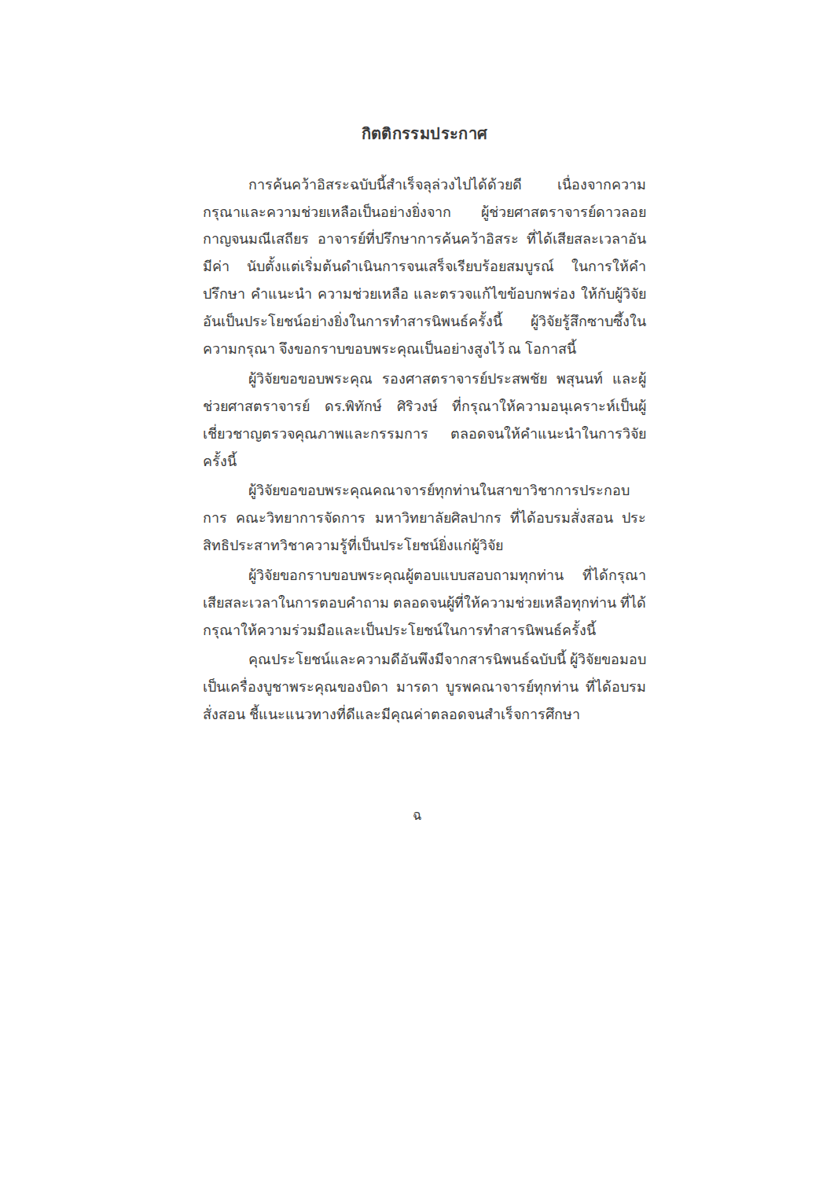กิตติกรรมประกาศ
การค้นคว้าอิสระฉบับนี้สำเร็จลุล่วงไปได้ด้วยดี เนื่องจากความกรุณาและความช่วยเหลือเป็นอย่างยิ่งจาก ผู้ช่วยศาสตราจารย์ดาวลอย กาญจนมณีเสถียร อาจารย์ที่ปรึกษาการค้นคว้าอิสระ ที่ได้เสียสละเวลาอันมีค่า นับตั้งแต่เริ่มต้นดำเนินการจนเสร็จเรียบร้อยสมบูรณ์ ในการให้คำปรึกษา คำแนะนำ ความช่วยเหลือ และตรวจแก้ไขข้อบกพร่อง ให้กับผู้วิจัย อันเป็นประโยชน์อย่างยิ่งในการทำสารนิพนธ์ครั้งนี้ ผู้วิจัยรู้สึกซาบซึ้งในความกรุณา จึงขอกราบขอบพระคุณเป็นอย่างสูงไว้ ณ โอกาสนี้
ผู้วิจัยขอขอบพระคุณ รองศาสตราจารย์ประสพชัย พสุนนท์ และผู้ช่วยศาสตราจารย์ ดร.พิทักษ์ ศิริวงษ์ ที่กรุณาให้ความอนุเคราะห์เป็นผู้เชี่ยวชาญตรวจคุณภาพและกรรมการ ตลอดจนให้คำแนะนำในการวิจัยครั้งนี้
ผู้วิจัยขอขอบพระคุณคณาจารย์ทุกท่านในสาขาวิชาการประกอบการ คณะวิทยาการจัดการ มหาวิทยาลัยศิลปากร ที่ได้อบรมสั่งสอน ประสิทธิประสาทวิชาความรู้ที่เป็นประโยชน์ยิ่งแก่ผู้วิจัย
ผู้วิจัยขอกราบขอบพระคุณผู้ตอบแบบสอบถามทุกท่าน ที่ได้กรุณาเสียสละเวลาในการตอบคำถาม ตลอดจนผู้ที่ให้ความช่วยเหลือทุกท่าน ที่ได้กรุณาให้ความร่วมมือและเป็นประโยชน์ในการทำสารนิพนธ์ครั้งนี้
คุณประโยชน์และความดีอันพึงมีจากสารนิพนธ์ฉบับนี้ ผู้วิจัยขอมอบเป็นเครื่องบูชาพระคุณของบิดา มารดา บูรพคณาจารย์ทุกท่าน ที่ได้อบรมสั่งสอน ชี้แนะแนวทางที่ดีและมีคุณค่าตลอดจนสำเร็จการศึกษา
ฉ